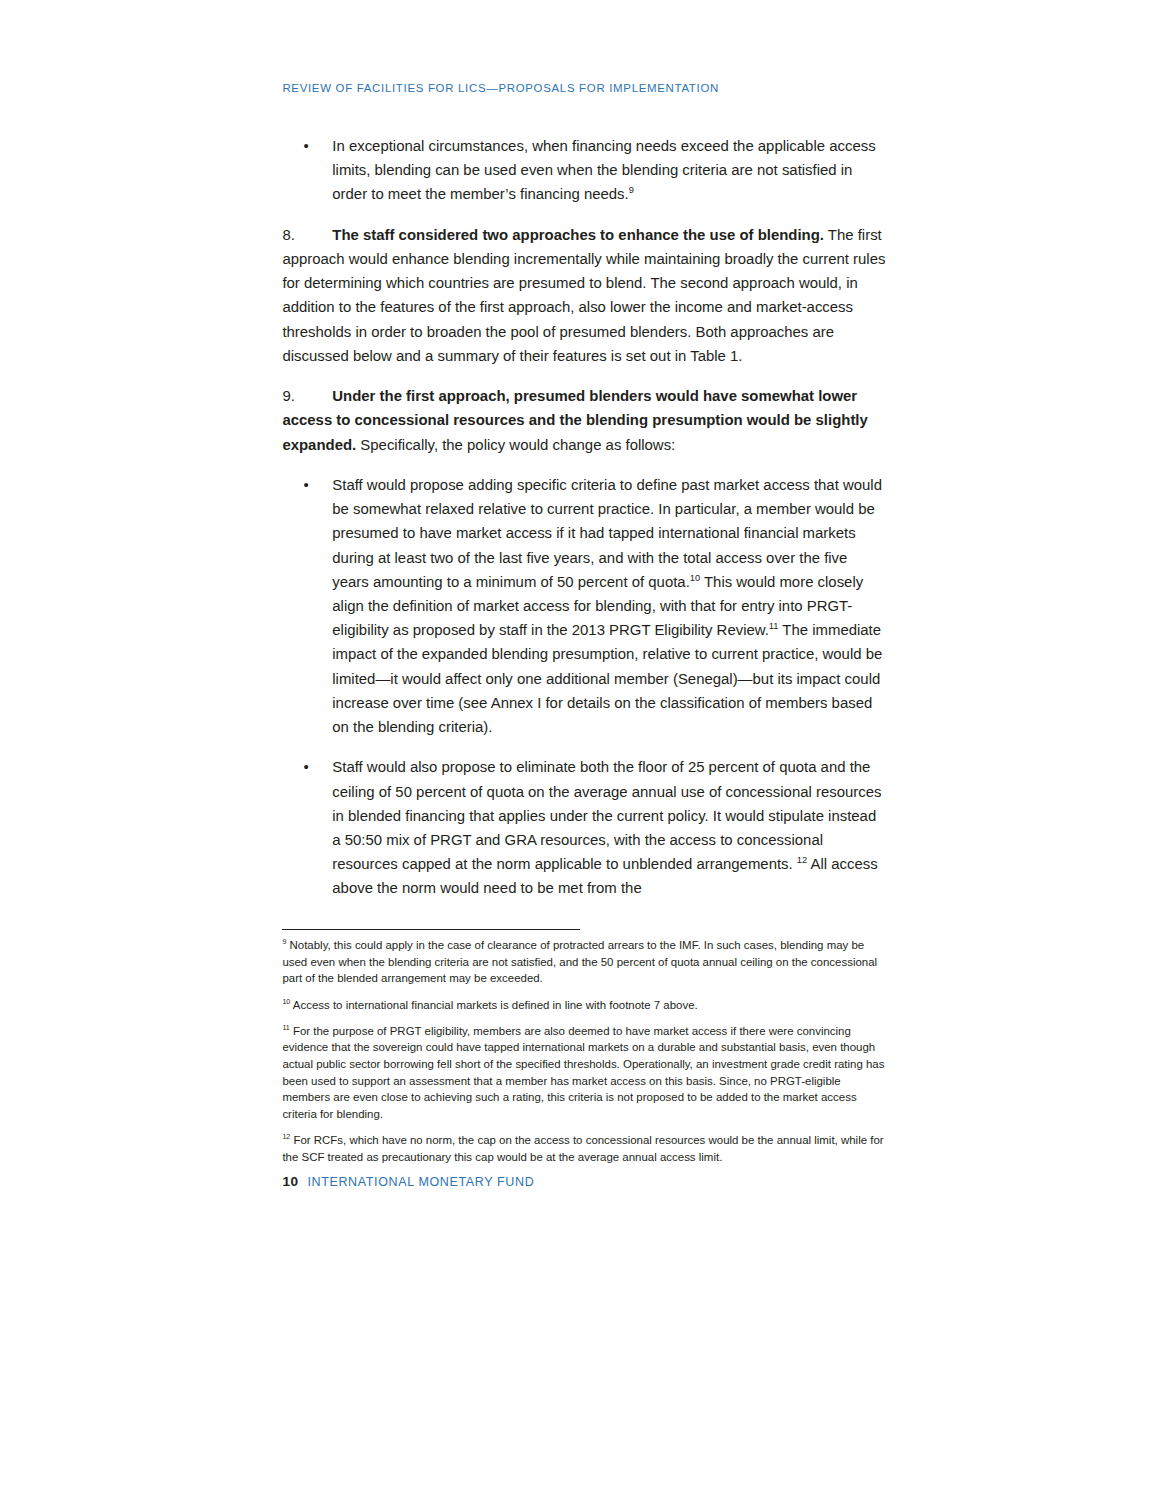Review of Facilities for LICs—Proposals for Implementation
In exceptional circumstances, when financing needs exceed the applicable access limits, blending can be used even when the blending criteria are not satisfied in order to meet the member’s financing needs.9
8. The staff considered two approaches to enhance the use of blending. The first approach would enhance blending incrementally while maintaining broadly the current rules for determining which countries are presumed to blend. The second approach would, in addition to the features of the first approach, also lower the income and market-access thresholds in order to broaden the pool of presumed blenders. Both approaches are discussed below and a summary of their features is set out in Table 1.
9. Under the first approach, presumed blenders would have somewhat lower access to concessional resources and the blending presumption would be slightly expanded. Specifically, the policy would change as follows:
Staff would propose adding specific criteria to define past market access that would be somewhat relaxed relative to current practice. In particular, a member would be presumed to have market access if it had tapped international financial markets during at least two of the last five years, and with the total access over the five years amounting to a minimum of 50 percent of quota.10 This would more closely align the definition of market access for blending, with that for entry into PRGT-eligibility as proposed by staff in the 2013 PRGT Eligibility Review.11 The immediate impact of the expanded blending presumption, relative to current practice, would be limited—it would affect only one additional member (Senegal)—but its impact could increase over time (see Annex I for details on the classification of members based on the blending criteria).
Staff would also propose to eliminate both the floor of 25 percent of quota and the ceiling of 50 percent of quota on the average annual use of concessional resources in blended financing that applies under the current policy. It would stipulate instead a 50:50 mix of PRGT and GRA resources, with the access to concessional resources capped at the norm applicable to unblended arrangements. 12 All access above the norm would need to be met from the
9 Notably, this could apply in the case of clearance of protracted arrears to the IMF. In such cases, blending may be used even when the blending criteria are not satisfied, and the 50 percent of quota annual ceiling on the concessional part of the blended arrangement may be exceeded.
10 Access to international financial markets is defined in line with footnote 7 above.
11 For the purpose of PRGT eligibility, members are also deemed to have market access if there were convincing evidence that the sovereign could have tapped international markets on a durable and substantial basis, even though actual public sector borrowing fell short of the specified thresholds. Operationally, an investment grade credit rating has been used to support an assessment that a member has market access on this basis. Since, no PRGT-eligible members are even close to achieving such a rating, this criteria is not proposed to be added to the market access criteria for blending.
12 For RCFs, which have no norm, the cap on the access to concessional resources would be the annual limit, while for the SCF treated as precautionary this cap would be at the average annual access limit.
10 INTERNATIONAL MONETARY FUND